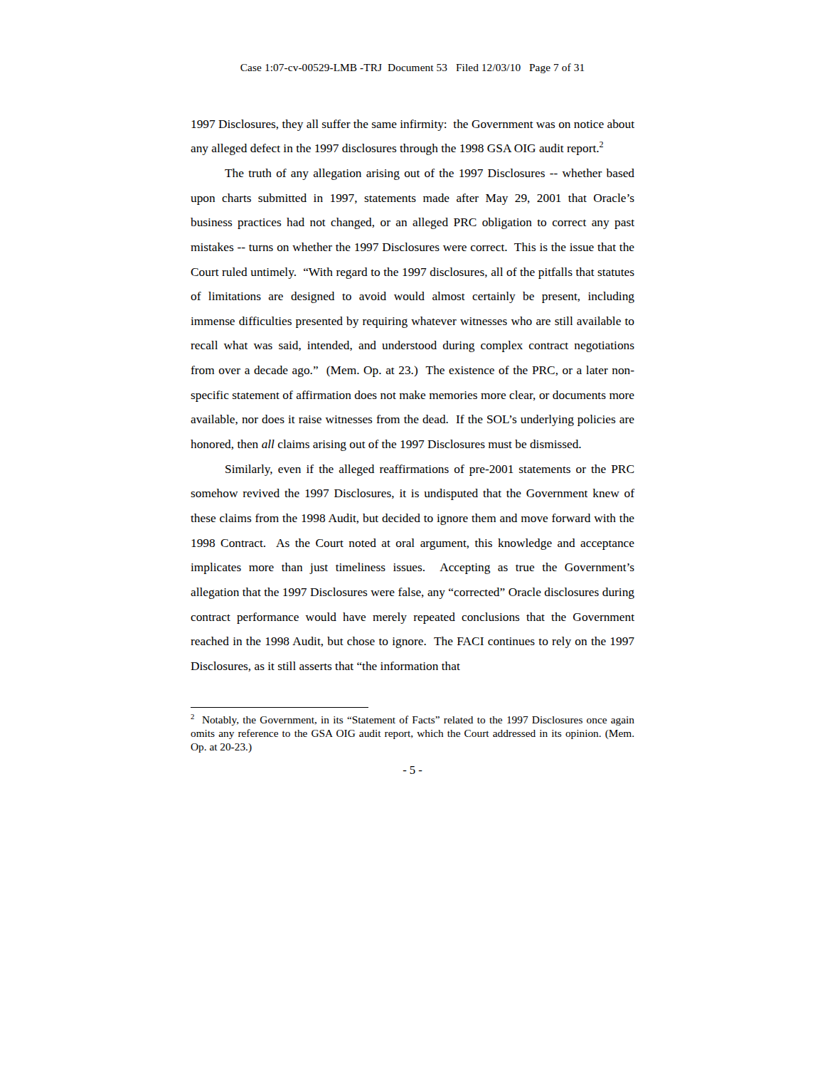Case 1:07-cv-00529-LMB -TRJ Document 53 Filed 12/03/10 Page 7 of 31
1997 Disclosures, they all suffer the same infirmity: the Government was on notice about any alleged defect in the 1997 disclosures through the 1998 GSA OIG audit report.2
The truth of any allegation arising out of the 1997 Disclosures -- whether based upon charts submitted in 1997, statements made after May 29, 2001 that Oracle’s business practices had not changed, or an alleged PRC obligation to correct any past mistakes -- turns on whether the 1997 Disclosures were correct. This is the issue that the Court ruled untimely. “With regard to the 1997 disclosures, all of the pitfalls that statutes of limitations are designed to avoid would almost certainly be present, including immense difficulties presented by requiring whatever witnesses who are still available to recall what was said, intended, and understood during complex contract negotiations from over a decade ago.” (Mem. Op. at 23.) The existence of the PRC, or a later non-specific statement of affirmation does not make memories more clear, or documents more available, nor does it raise witnesses from the dead. If the SOL’s underlying policies are honored, then all claims arising out of the 1997 Disclosures must be dismissed.
Similarly, even if the alleged reaffirmations of pre-2001 statements or the PRC somehow revived the 1997 Disclosures, it is undisputed that the Government knew of these claims from the 1998 Audit, but decided to ignore them and move forward with the 1998 Contract. As the Court noted at oral argument, this knowledge and acceptance implicates more than just timeliness issues. Accepting as true the Government’s allegation that the 1997 Disclosures were false, any “corrected” Oracle disclosures during contract performance would have merely repeated conclusions that the Government reached in the 1998 Audit, but chose to ignore. The FACI continues to rely on the 1997 Disclosures, as it still asserts that “the information that
2 Notably, the Government, in its “Statement of Facts” related to the 1997 Disclosures once again omits any reference to the GSA OIG audit report, which the Court addressed in its opinion. (Mem. Op. at 20-23.)
- 5 -